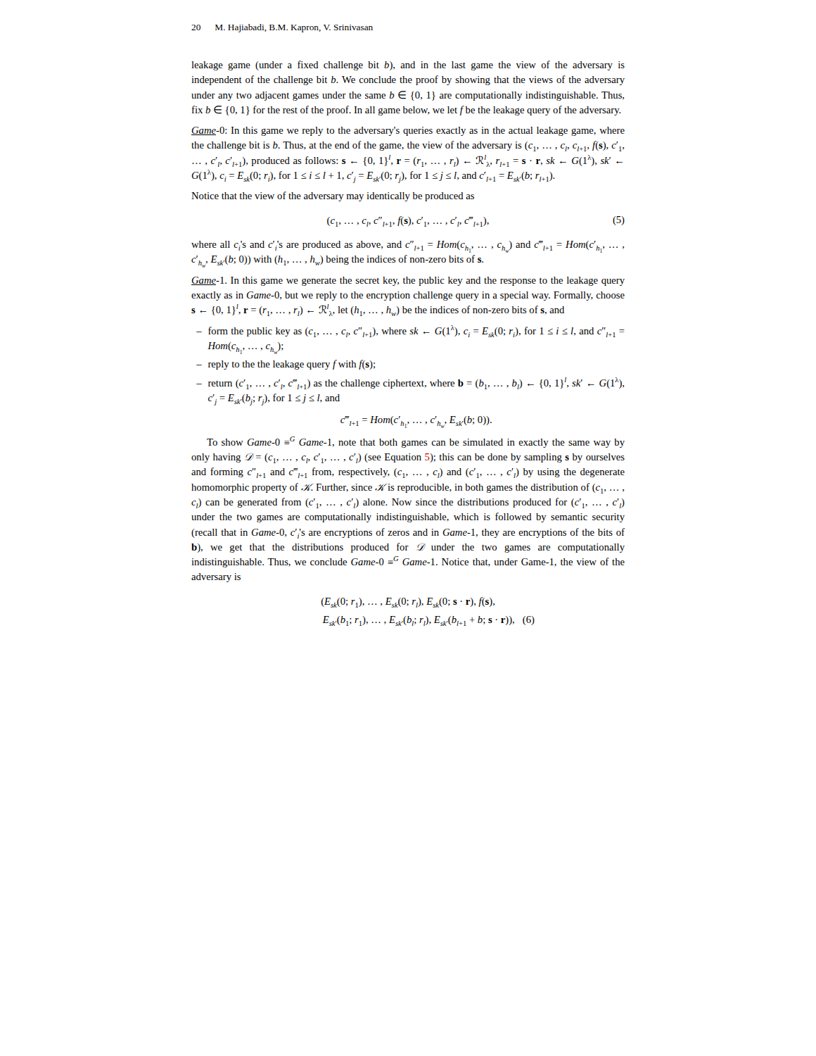20 M. Hajiabadi, B.M. Kapron, V. Srinivasan
leakage game (under a fixed challenge bit b), and in the last game the view of the adversary is independent of the challenge bit b. We conclude the proof by showing that the views of the adversary under any two adjacent games under the same b ∈ {0, 1} are computationally indistinguishable. Thus, fix b ∈ {0, 1} for the rest of the proof. In all game below, we let f be the leakage query of the adversary.
Game-0: In this game we reply to the adversary's queries exactly as in the actual leakage game, where the challenge bit is b. Thus, at the end of the game, the view of the adversary is (c1, … , cl, cl+1, f(s), c′1, … , c′l, c′l+1), produced as follows: s ← {0, 1}l, r = (r1, … , rl) ← ℛlλ, rl+1 = s · r, sk ← G(1λ), sk′ ← G(1λ), ci = Esk(0; ri), for 1 ≤ i ≤ l + 1, c′j = Esk′(0; rj), for 1 ≤ j ≤ l, and c′l+1 = Esk′(b; rl+1).
Notice that the view of the adversary may identically be produced as
(c1, … , cl, c″l+1, f(s), c′1, … , c′l, c‴l+1), (5)
where all ci's and c′i's are produced as above, and c″l+1 = Hom(ch1, … , chw) and c‴l+1 = Hom(c′h1, … , c′hw, Esk′(b; 0)) with (h1, … , hw) being the indices of non-zero bits of s.
Game-1. In this game we generate the secret key, the public key and the response to the leakage query exactly as in Game-0, but we reply to the encryption challenge query in a special way. Formally, choose s ← {0, 1}l, r = (r1, … , rl) ← ℛlλ, let (h1, … , hw) be the indices of non-zero bits of s, and
form the public key as (c1, … , cl, c″l+1), where sk ← G(1λ), ci = Esk(0; ri), for 1 ≤ i ≤ l, and c″l+1 = Hom(ch1, … , chw);
reply to the the leakage query f with f(s);
return (c′1, … , c′l, c‴l+1) as the challenge ciphertext, where b = (b1, … , bl) ← {0, 1}l, sk′ ← G(1λ), c′j = Esk′(bj; rj), for 1 ≤ j ≤ l, and
c‴l+1 = Hom(c′h1, … , c′hw, Esk′(b; 0)).
To show Game-0 ≡G Game-1, note that both games can be simulated in exactly the same way by only having 𝒟 = (c1, … , cl, c′1, … , c′l) (see Equation 5); this can be done by sampling s by ourselves and forming c″l+1 and c‴l+1 from, respectively, (c1, … , cl) and (c′1, … , c′l) by using the degenerate homomorphic property of 𝒦. Further, since 𝒦 is reproducible, in both games the distribution of (c1, … , cl) can be generated from (c′1, … , c′l) alone. Now since the distributions produced for (c′1, … , c′l) under the two games are computationally indistinguishable, which is followed by semantic security (recall that in Game-0, c′i's are encryptions of zeros and in Game-1, they are encryptions of the bits of b), we get that the distributions produced for 𝒟 under the two games are computationally indistinguishable. Thus, we conclude Game-0 ≡G Game-1. Notice that, under Game-1, the view of the adversary is
(Esk(0; r1), … , Esk(0; rl), Esk(0; s · r), f(s), Esk′(b1; r1), … , Esk′(bl; rl), Esk′(bl+1 + b; s · r)), (6)